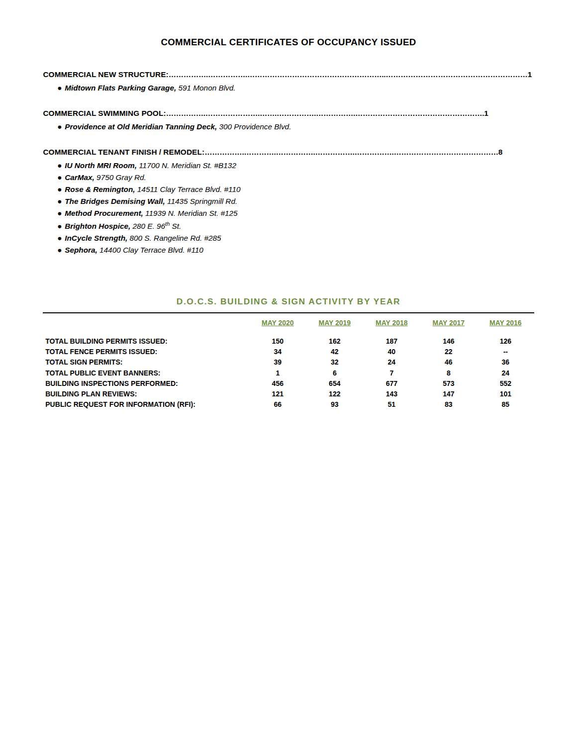COMMERCIAL CERTIFICATES OF OCCUPANCY ISSUED
COMMERCIAL NEW STRUCTURE:…………….…………….………………………………………………..…………………………………………………1
●Midtown Flats Parking Garage, 591 Monon Blvd.
COMMERCIAL SWIMMING POOL:…………….………………….…….…………….…………….……………………………………………. 1
●Providence at Old Meridian Tanning Deck, 300 Providence Blvd.
COMMERCIAL TENANT FINISH / REMODEL:…………….………….…………….…………….…………….……………………………………8
●IU North MRI Room, 11700 N. Meridian St. #B132
●CarMax, 9750 Gray Rd.
●Rose & Remington, 14511 Clay Terrace Blvd. #110
●The Bridges Demising Wall, 11435 Springmill Rd.
●Method Procurement, 11939 N. Meridian St. #125
●Brighton Hospice, 280 E. 96th St.
●InCycle Strength, 800 S. Rangeline Rd. #285
●Sephora, 14400 Clay Terrace Blvd. #110
D.O.C.S. BUILDING & SIGN ACTIVITY BY YEAR
| | MAY 2020 | MAY 2019 | MAY 2018 | MAY 2017 | MAY 2016 |
| --- | --- | --- | --- | --- | --- |
| TOTAL BUILDING PERMITS ISSUED: | 150 | 162 | 187 | 146 | 126 |
| TOTAL FENCE PERMITS ISSUED: | 34 | 42 | 40 | 22 | -- |
| TOTAL SIGN PERMITS: | 39 | 32 | 24 | 46 | 36 |
| TOTAL PUBLIC EVENT BANNERS: | 1 | 6 | 7 | 8 | 24 |
| BUILDING INSPECTIONS PERFORMED: | 456 | 654 | 677 | 573 | 552 |
| BUILDING PLAN REVIEWS: | 121 | 122 | 143 | 147 | 101 |
| PUBLIC REQUEST FOR INFORMATION (RFI): | 66 | 93 | 51 | 83 | 85 |